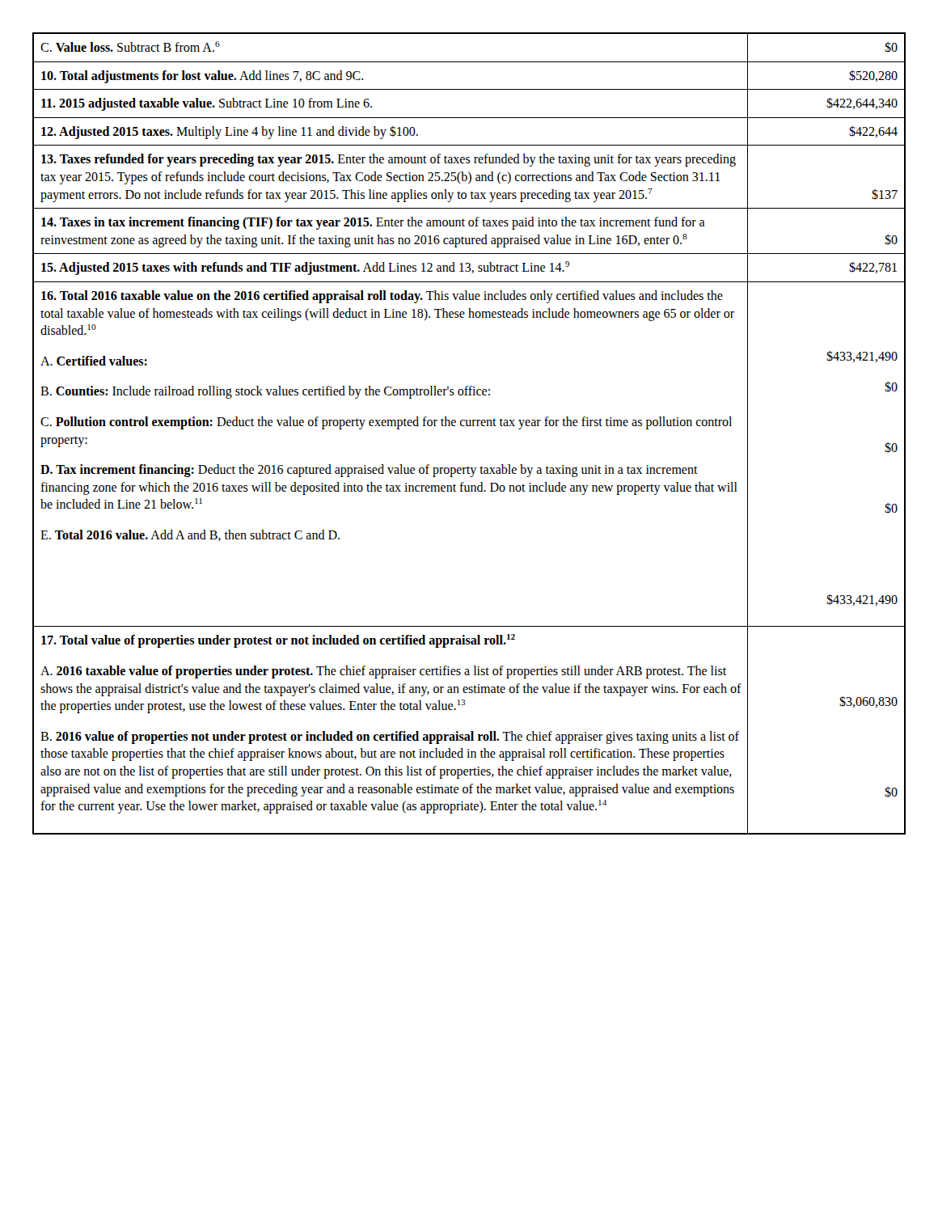| C. Value loss. Subtract B from A. 6 | $0 |
| 10. Total adjustments for lost value. Add lines 7, 8C and 9C. | $520,280 |
| 11. 2015 adjusted taxable value. Subtract Line 10 from Line 6. | $422,644,340 |
| 12. Adjusted 2015 taxes. Multiply Line 4 by line 11 and divide by $100. | $422,644 |
| 13. Taxes refunded for years preceding tax year 2015. Enter the amount of taxes refunded by the taxing unit for tax years preceding tax year 2015. Types of refunds include court decisions, Tax Code Section 25.25(b) and (c) corrections and Tax Code Section 31.11 payment errors. Do not include refunds for tax year 2015. This line applies only to tax years preceding tax year 2015. 7 | $137 |
| 14. Taxes in tax increment financing (TIF) for tax year 2015. Enter the amount of taxes paid into the tax increment fund for a reinvestment zone as agreed by the taxing unit. If the taxing unit has no 2016 captured appraised value in Line 16D, enter 0. 8 | $0 |
| 15. Adjusted 2015 taxes with refunds and TIF adjustment. Add Lines 12 and 13, subtract Line 14. 9 | $422,781 |
| 16. Total 2016 taxable value on the 2016 certified appraisal roll today. This value includes only certified values and includes the total taxable value of homesteads with tax ceilings (will deduct in Line 18). These homesteads include homeowners age 65 or older or disabled. 10 A. Certified values: B. Counties: Include railroad rolling stock values certified by the Comptroller's office: C. Pollution control exemption: Deduct the value of property exempted for the current tax year for the first time as pollution control property: D. Tax increment financing: Deduct the 2016 captured appraised value of property taxable by a taxing unit in a tax increment financing zone for which the 2016 taxes will be deposited into the tax increment fund. Do not include any new property value that will be included in Line 21 below. 11 E. Total 2016 value. Add A and B, then subtract C and D. | $433,421,490 $0 $0 $0 $433,421,490 |
| 17. Total value of properties under protest or not included on certified appraisal roll. 12 A. 2016 taxable value of properties under protest. The chief appraiser certifies a list of properties still under ARB protest. The list shows the appraisal district's value and the taxpayer's claimed value, if any, or an estimate of the value if the taxpayer wins. For each of the properties under protest, use the lowest of these values. Enter the total value. 13 B. 2016 value of properties not under protest or included on certified appraisal roll. The chief appraiser gives taxing units a list of those taxable properties that the chief appraiser knows about, but are not included in the appraisal roll certification. These properties also are not on the list of properties that are still under protest. On this list of properties, the chief appraiser includes the market value, appraised value and exemptions for the preceding year and a reasonable estimate of the market value, appraised value and exemptions for the current year. Use the lower market, appraised or taxable value (as appropriate). Enter the total value. 14 | $3,060,830 $0 |